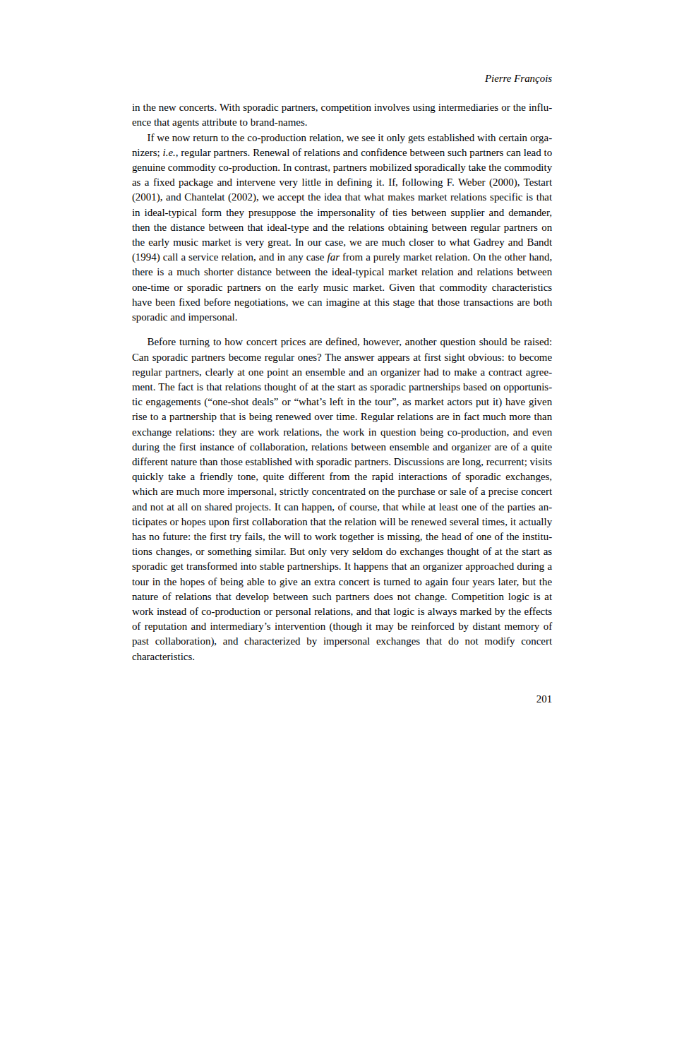Pierre François
in the new concerts. With sporadic partners, competition involves using intermediaries or the influence that agents attribute to brand-names.
If we now return to the co-production relation, we see it only gets established with certain organizers; i.e., regular partners. Renewal of relations and confidence between such partners can lead to genuine commodity co-production. In contrast, partners mobilized sporadically take the commodity as a fixed package and intervene very little in defining it. If, following F. Weber (2000), Testart (2001), and Chantelat (2002), we accept the idea that what makes market relations specific is that in ideal-typical form they presuppose the impersonality of ties between supplier and demander, then the distance between that ideal-type and the relations obtaining between regular partners on the early music market is very great. In our case, we are much closer to what Gadrey and Bandt (1994) call a service relation, and in any case far from a purely market relation. On the other hand, there is a much shorter distance between the ideal-typical market relation and relations between one-time or sporadic partners on the early music market. Given that commodity characteristics have been fixed before negotiations, we can imagine at this stage that those transactions are both sporadic and impersonal.
Before turning to how concert prices are defined, however, another question should be raised: Can sporadic partners become regular ones? The answer appears at first sight obvious: to become regular partners, clearly at one point an ensemble and an organizer had to make a contract agreement. The fact is that relations thought of at the start as sporadic partnerships based on opportunistic engagements (“one-shot deals” or “what’s left in the tour”, as market actors put it) have given rise to a partnership that is being renewed over time. Regular relations are in fact much more than exchange relations: they are work relations, the work in question being co-production, and even during the first instance of collaboration, relations between ensemble and organizer are of a quite different nature than those established with sporadic partners. Discussions are long, recurrent; visits quickly take a friendly tone, quite different from the rapid interactions of sporadic exchanges, which are much more impersonal, strictly concentrated on the purchase or sale of a precise concert and not at all on shared projects. It can happen, of course, that while at least one of the parties anticipates or hopes upon first collaboration that the relation will be renewed several times, it actually has no future: the first try fails, the will to work together is missing, the head of one of the institutions changes, or something similar. But only very seldom do exchanges thought of at the start as sporadic get transformed into stable partnerships. It happens that an organizer approached during a tour in the hopes of being able to give an extra concert is turned to again four years later, but the nature of relations that develop between such partners does not change. Competition logic is at work instead of co-production or personal relations, and that logic is always marked by the effects of reputation and intermediary’s intervention (though it may be reinforced by distant memory of past collaboration), and characterized by impersonal exchanges that do not modify concert characteristics.
201